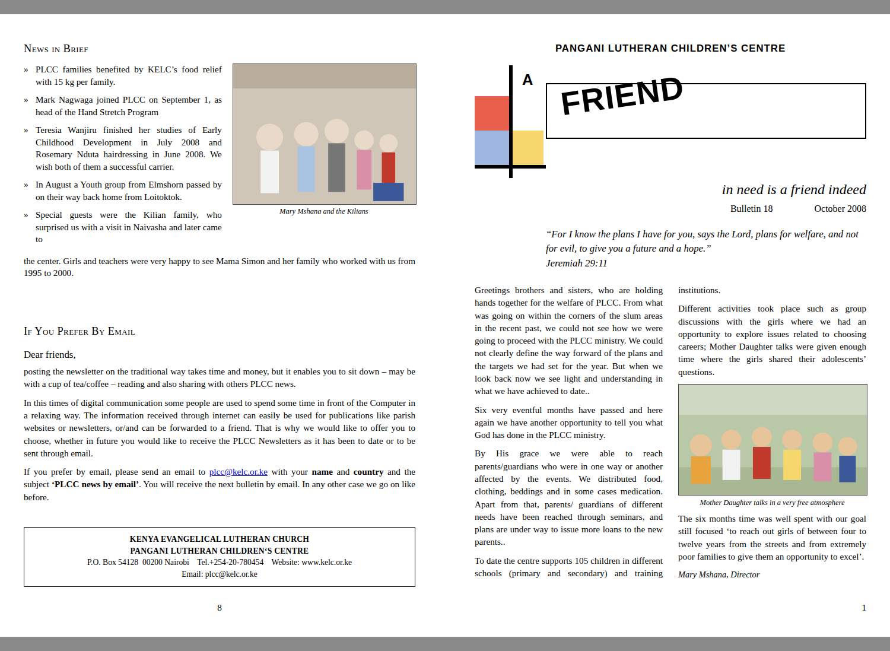News in Brief
PLCC families benefited by KELC’s food relief with 15 kg per family.
Mark Nagwaga joined PLCC on September 1, as head of the Hand Stretch Program
Teresia Wanjiru finished her studies of Early Childhood Development in July 2008 and Rosemary Nduta hairdressing in June 2008. We wish both of them a successful carrier.
In August a Youth group from Elmshorn passed by on their way back home from Loitoktok.
Special guests were the Kilian family, who surprised us with a visit in Naivasha and later came to
Mary Mshana and the Kilians
the center. Girls and teachers were very happy to see Mama Simon and her family who worked with us from 1995 to 2000.
If You Prefer By Email
Dear friends,
posting the newsletter on the traditional way takes time and money, but it enables you to sit down – may be with a cup of tea/coffee – reading and also sharing with others PLCC news.
In this times of digital communication some people are used to spend some time in front of the Computer in a relaxing way. The information received through internet can easily be used for publications like parish websites or newsletters, or/and can be forwarded to a friend. That is why we would like to offer you to choose, whether in future you would like to receive the PLCC Newsletters as it has been to date or to be sent through email.
If you prefer by email, please send an email to plcc@kelc.or.ke with your name and country and the subject ‘PLCC news by email’. You will receive the next bulletin by email. In any other case we go on like before.
KENYA EVANGELICAL LUTHERAN CHURCH
PANGANI LUTHERAN CHILDREN‘S CENTRE
P.O. Box 54128 00200 Nairobi Tel.+254-20-780454 Website: www.kelc.or.ke
Email: plcc@kelc.or.ke
8
PANGANI LUTHERAN CHILDREN’S CENTRE
A
FRIEND
in need is a friend indeed
Bulletin 18 October 2008
“For I know the plans I have for you, says the Lord, plans for welfare, and not for evil, to give you a future and a hope.”
Jeremiah 29:11
Greetings brothers and sisters, who are holding hands together for the welfare of PLCC. From what was going on within the corners of the slum areas in the recent past, we could not see how we were going to proceed with the PLCC ministry. We could not clearly define the way forward of the plans and the targets we had set for the year. But when we look back now we see light and understanding in what we have achieved to date..
Six very eventful months have passed and here again we have another opportunity to tell you what God has done in the PLCC ministry.
By His grace we were able to reach parents/guardians who were in one way or another affected by the events. We distributed food, clothing, beddings and in some cases medication. Apart from that, parents/ guardians of different needs have been reached through seminars, and plans are under way to issue more loans to the new parents..
To date the centre supports 105 children in different schools (primary and secondary) and training institutions.
Different activities took place such as group discussions with the girls where we had an opportunity to explore issues related to choosing careers; Mother Daughter talks were given enough time where the girls shared their adolescents’ questions.
Mother Daughter talks in a very free atmosphere
The six months time was well spent with our goal still focused ‘to reach out girls of between four to twelve years from the streets and from extremely poor families to give them an opportunity to excel’.
Mary Mshana, Director
1